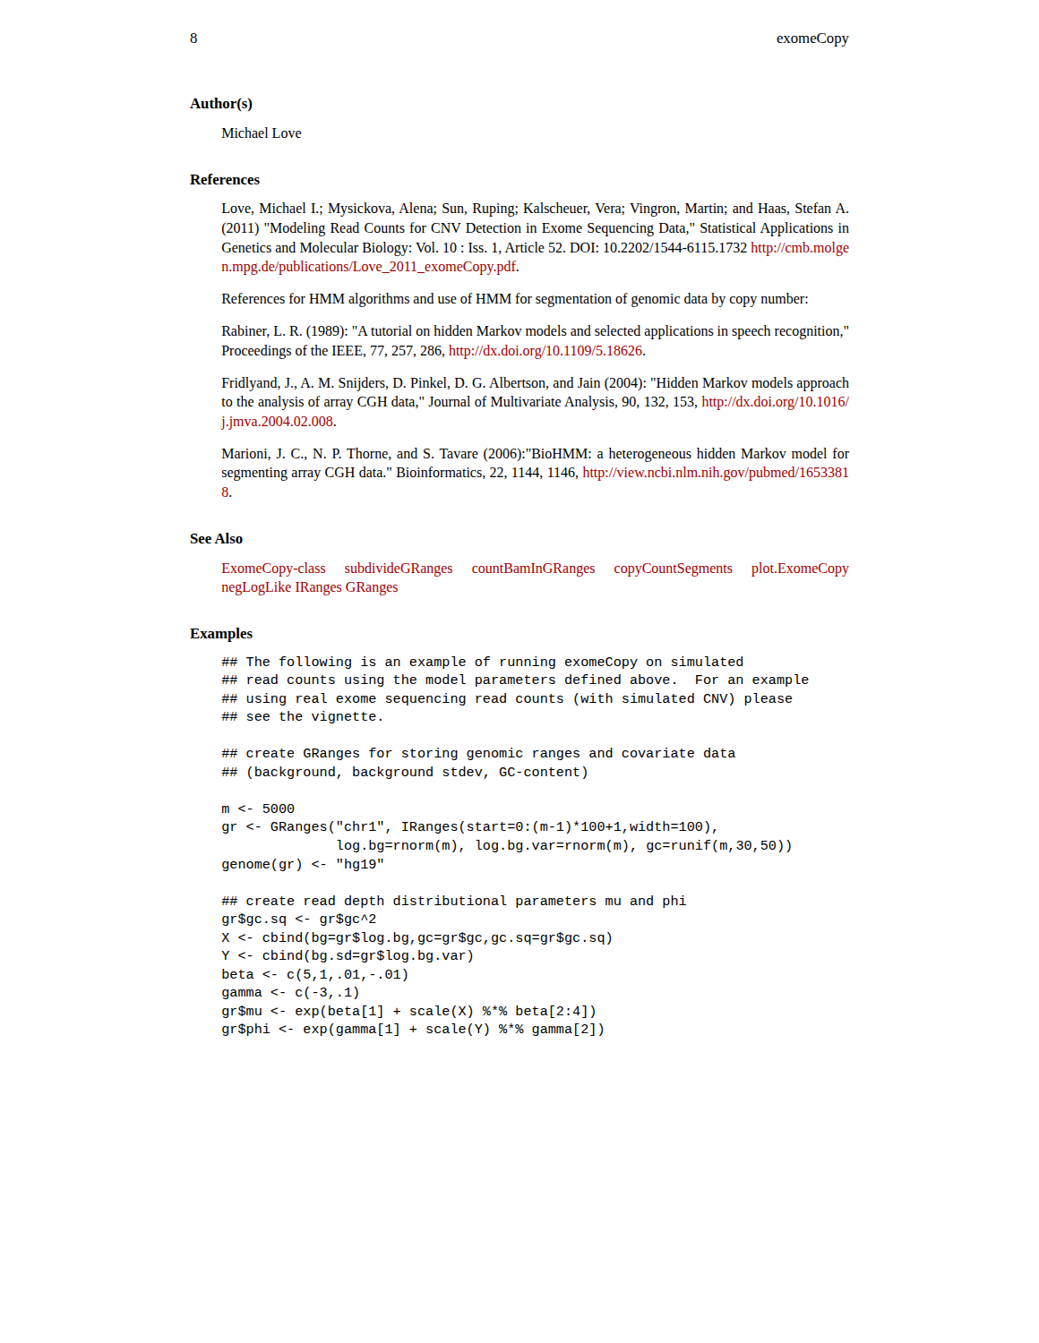8 exomeCopy
Author(s)
Michael Love
References
Love, Michael I.; Mysickova, Alena; Sun, Ruping; Kalscheuer, Vera; Vingron, Martin; and Haas, Stefan A. (2011) "Modeling Read Counts for CNV Detection in Exome Sequencing Data," Statistical Applications in Genetics and Molecular Biology: Vol. 10 : Iss. 1, Article 52. DOI: 10.2202/1544-6115.1732 http://cmb.molgen.mpg.de/publications/Love_2011_exomeCopy.pdf.
References for HMM algorithms and use of HMM for segmentation of genomic data by copy number:
Rabiner, L. R. (1989): "A tutorial on hidden Markov models and selected applications in speech recognition," Proceedings of the IEEE, 77, 257, 286, http://dx.doi.org/10.1109/5.18626.
Fridlyand, J., A. M. Snijders, D. Pinkel, D. G. Albertson, and Jain (2004): "Hidden Markov models approach to the analysis of array CGH data," Journal of Multivariate Analysis, 90, 132, 153, http://dx.doi.org/10.1016/j.jmva.2004.02.008.
Marioni, J. C., N. P. Thorne, and S. Tavare (2006):"BioHMM: a heterogeneous hidden Markov model for segmenting array CGH data." Bioinformatics, 22, 1144, 1146, http://view.ncbi.nlm.nih.gov/pubmed/16533818.
See Also
ExomeCopy-class subdivideGRanges countBamInGRanges copyCountSegments plot.ExomeCopy negLogLike IRanges GRanges
Examples
## The following is an example of running exomeCopy on simulated
## read counts using the model parameters defined above.  For an example
## using real exome sequencing read counts (with simulated CNV) please
## see the vignette.

## create GRanges for storing genomic ranges and covariate data
## (background, background stdev, GC-content)

m <- 5000
gr <- GRanges("chr1", IRanges(start=0:(m-1)*100+1,width=100),
              log.bg=rnorm(m), log.bg.var=rnorm(m), gc=runif(m,30,50))
genome(gr) <- "hg19"

## create read depth distributional parameters mu and phi
gr$gc.sq <- gr$gc^2
X <- cbind(bg=gr$log.bg,gc=gr$gc,gc.sq=gr$gc.sq)
Y <- cbind(bg.sd=gr$log.bg.var)
beta <- c(5,1,.01,-.01)
gamma <- c(-3,.1)
gr$mu <- exp(beta[1] + scale(X) %*% beta[2:4])
gr$phi <- exp(gamma[1] + scale(Y) %*% gamma[2])